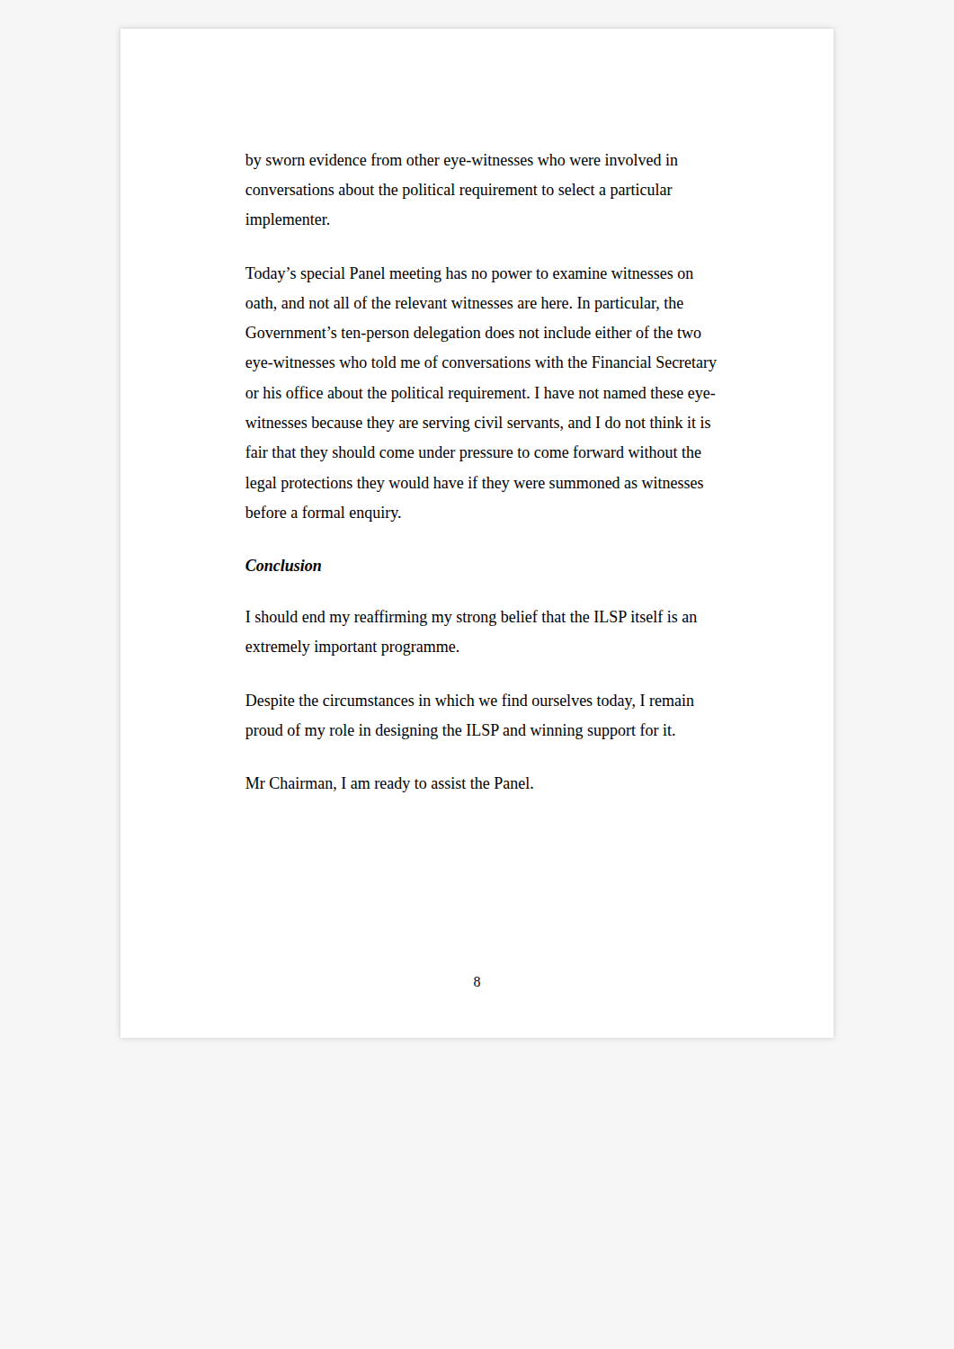by sworn evidence from other eye-witnesses who were involved in conversations about the political requirement to select a particular implementer.
Today’s special Panel meeting has no power to examine witnesses on oath, and not all of the relevant witnesses are here. In particular, the Government’s ten-person delegation does not include either of the two eye-witnesses who told me of conversations with the Financial Secretary or his office about the political requirement. I have not named these eye-witnesses because they are serving civil servants, and I do not think it is fair that they should come under pressure to come forward without the legal protections they would have if they were summoned as witnesses before a formal enquiry.
Conclusion
I should end my reaffirming my strong belief that the ILSP itself is an extremely important programme.
Despite the circumstances in which we find ourselves today, I remain proud of my role in designing the ILSP and winning support for it.
Mr Chairman, I am ready to assist the Panel.
8